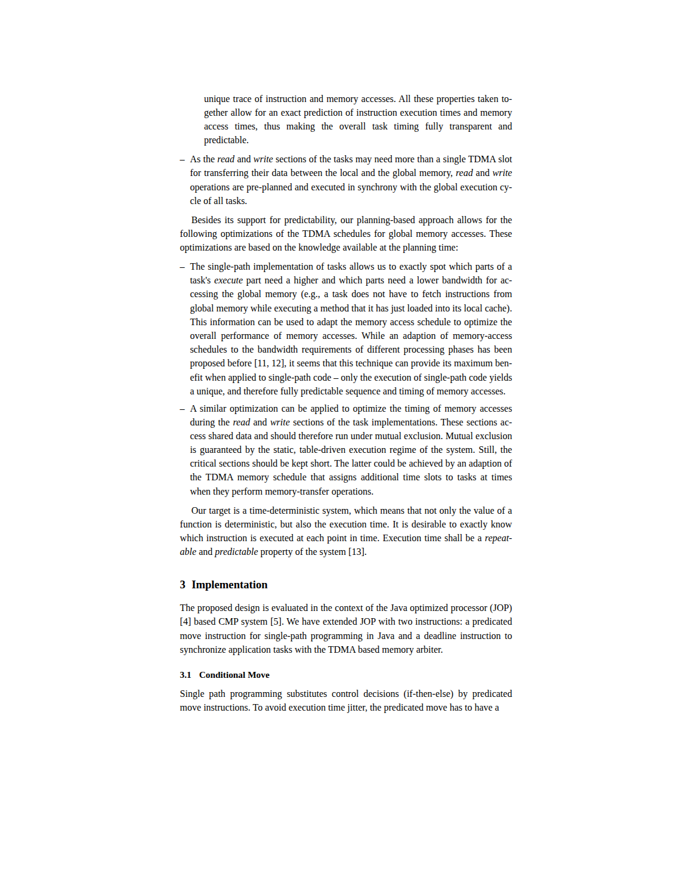unique trace of instruction and memory accesses. All these properties taken together allow for an exact prediction of instruction execution times and memory access times, thus making the overall task timing fully transparent and predictable.
As the read and write sections of the tasks may need more than a single TDMA slot for transferring their data between the local and the global memory, read and write operations are pre-planned and executed in synchrony with the global execution cycle of all tasks.
Besides its support for predictability, our planning-based approach allows for the following optimizations of the TDMA schedules for global memory accesses. These optimizations are based on the knowledge available at the planning time:
The single-path implementation of tasks allows us to exactly spot which parts of a task's execute part need a higher and which parts need a lower bandwidth for accessing the global memory (e.g., a task does not have to fetch instructions from global memory while executing a method that it has just loaded into its local cache). This information can be used to adapt the memory access schedule to optimize the overall performance of memory accesses. While an adaption of memory-access schedules to the bandwidth requirements of different processing phases has been proposed before [11, 12], it seems that this technique can provide its maximum benefit when applied to single-path code – only the execution of single-path code yields a unique, and therefore fully predictable sequence and timing of memory accesses.
A similar optimization can be applied to optimize the timing of memory accesses during the read and write sections of the task implementations. These sections access shared data and should therefore run under mutual exclusion. Mutual exclusion is guaranteed by the static, table-driven execution regime of the system. Still, the critical sections should be kept short. The latter could be achieved by an adaption of the TDMA memory schedule that assigns additional time slots to tasks at times when they perform memory-transfer operations.
Our target is a time-deterministic system, which means that not only the value of a function is deterministic, but also the execution time. It is desirable to exactly know which instruction is executed at each point in time. Execution time shall be a repeatable and predictable property of the system [13].
3 Implementation
The proposed design is evaluated in the context of the Java optimized processor (JOP) [4] based CMP system [5]. We have extended JOP with two instructions: a predicated move instruction for single-path programming in Java and a deadline instruction to synchronize application tasks with the TDMA based memory arbiter.
3.1 Conditional Move
Single path programming substitutes control decisions (if-then-else) by predicated move instructions. To avoid execution time jitter, the predicated move has to have a